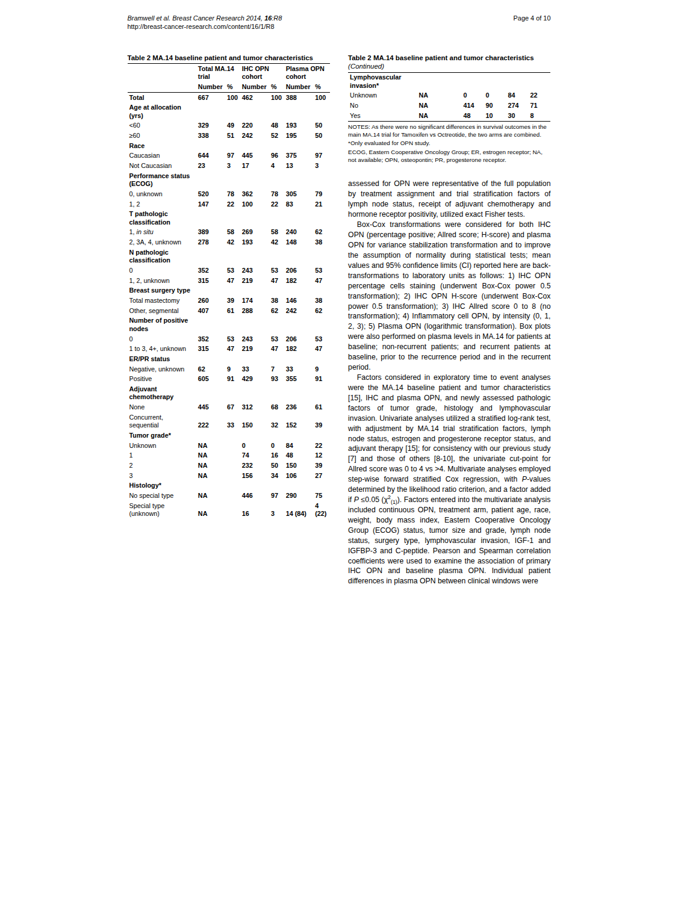Bramwell et al. Breast Cancer Research 2014, 16:R8
http://breast-cancer-research.com/content/16/1/R8
Page 4 of 10
Table 2 MA.14 baseline patient and tumor characteristics
| | Total MA.14 trial | IHC OPN cohort | Plasma OPN cohort |
| --- | --- | --- | --- |
| | Number | % | Number | % | Number | % |
| Total | 667 | 100 | 462 | 100 | 388 | 100 |
| Age at allocation (yrs) | |
| <60 | 329 | 49 | 220 | 48 | 193 | 50 |
| ≥60 | 338 | 51 | 242 | 52 | 195 | 50 |
| Race | |
| Caucasian | 644 | 97 | 445 | 96 | 375 | 97 |
| Not Caucasian | 23 | 3 | 17 | 4 | 13 | 3 |
| Performance status (ECOG) | |
| 0, unknown | 520 | 78 | 362 | 78 | 305 | 79 |
| 1, 2 | 147 | 22 | 100 | 22 | 83 | 21 |
| T pathologic classification | |
| 1, in situ | 389 | 58 | 269 | 58 | 240 | 62 |
| 2, 3A, 4, unknown | 278 | 42 | 193 | 42 | 148 | 38 |
| N pathologic classification | |
| 0 | 352 | 53 | 243 | 53 | 206 | 53 |
| 1, 2, unknown | 315 | 47 | 219 | 47 | 182 | 47 |
| Breast surgery type | |
| Total mastectomy | 260 | 39 | 174 | 38 | 146 | 38 |
| Other, segmental | 407 | 61 | 288 | 62 | 242 | 62 |
| Number of positive nodes | |
| 0 | 352 | 53 | 243 | 53 | 206 | 53 |
| 1 to 3, 4+, unknown | 315 | 47 | 219 | 47 | 182 | 47 |
| ER/PR status | |
| Negative, unknown | 62 | 9 | 33 | 7 | 33 | 9 |
| Positive | 605 | 91 | 429 | 93 | 355 | 91 |
| Adjuvant chemotherapy | |
| None | 445 | 67 | 312 | 68 | 236 | 61 |
| Concurrent, sequential | 222 | 33 | 150 | 32 | 152 | 39 |
| Tumor grade* | |
| Unknown | NA | | 0 | 0 | 84 | 22 |
| 1 | NA | | 74 | 16 | 48 | 12 |
| 2 | NA | | 232 | 50 | 150 | 39 |
| 3 | NA | | 156 | 34 | 106 | 27 |
| Histology* | |
| No special type | NA | | 446 | 97 | 290 | 75 |
| Special type (unknown) | NA | | 16 | 3 | 14 (84) | 4 (22) |
Table 2 MA.14 baseline patient and tumor characteristics (Continued)
| Lymphovascular invasion* | | | | | | |
| Unknown | NA | | 0 | 0 | 84 | 22 |
| No | NA | | 414 | 90 | 274 | 71 |
| Yes | NA | | 48 | 10 | 30 | 8 |
NOTES: As there were no significant differences in survival outcomes in the main MA.14 trial for Tamoxifen vs Octreotide, the two arms are combined.
*Only evaluated for OPN study.
ECOG, Eastern Cooperative Oncology Group; ER, estrogen receptor; NA, not available; OPN, osteopontin; PR, progesterone receptor.
assessed for OPN were representative of the full population by treatment assignment and trial stratification factors of lymph node status, receipt of adjuvant chemotherapy and hormone receptor positivity, utilized exact Fisher tests.
Box-Cox transformations were considered for both IHC OPN (percentage positive; Allred score; H-score) and plasma OPN for variance stabilization transformation and to improve the assumption of normality during statistical tests; mean values and 95% confidence limits (CI) reported here are back-transformations to laboratory units as follows: 1) IHC OPN percentage cells staining (underwent Box-Cox power 0.5 transformation); 2) IHC OPN H-score (underwent Box-Cox power 0.5 transformation); 3) IHC Allred score 0 to 8 (no transformation); 4) Inflammatory cell OPN, by intensity (0, 1, 2, 3); 5) Plasma OPN (logarithmic transformation). Box plots were also performed on plasma levels in MA.14 for patients at baseline; non-recurrent patients; and recurrent patients at baseline, prior to the recurrence period and in the recurrent period.
Factors considered in exploratory time to event analyses were the MA.14 baseline patient and tumor characteristics [15], IHC and plasma OPN, and newly assessed pathologic factors of tumor grade, histology and lymphovascular invasion. Univariate analyses utilized a stratified log-rank test, with adjustment by MA.14 trial stratification factors, lymph node status, estrogen and progesterone receptor status, and adjuvant therapy [15]; for consistency with our previous study [7] and those of others [8-10], the univariate cut-point for Allred score was 0 to 4 vs >4. Multivariate analyses employed step-wise forward stratified Cox regression, with P-values determined by the likelihood ratio criterion, and a factor added if P ≤0.05 (χ2(1)). Factors entered into the multivariate analysis included continuous OPN, treatment arm, patient age, race, weight, body mass index, Eastern Cooperative Oncology Group (ECOG) status, tumor size and grade, lymph node status, surgery type, lymphovascular invasion, IGF-1 and IGFBP-3 and C-peptide. Pearson and Spearman correlation coefficients were used to examine the association of primary IHC OPN and baseline plasma OPN. Individual patient differences in plasma OPN between clinical windows were